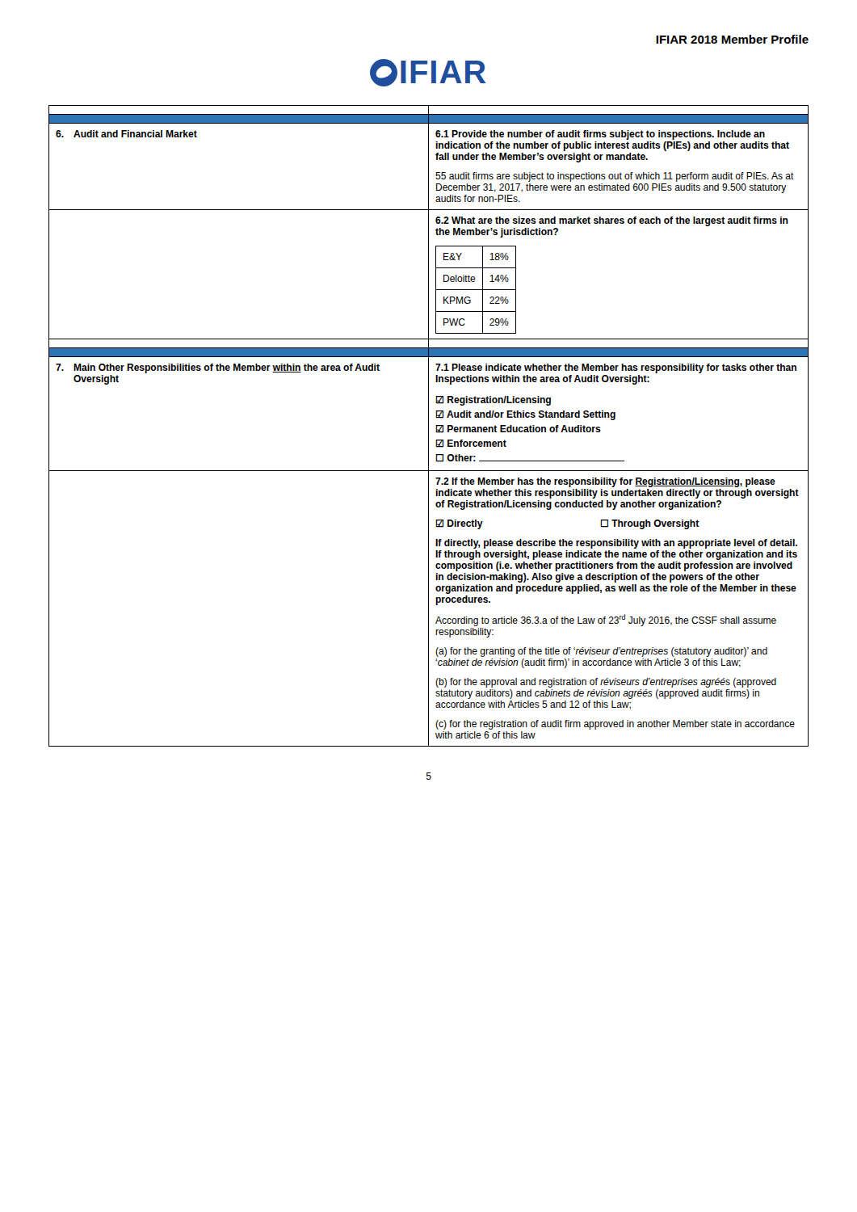IFIAR 2018 Member Profile
IFIAR
| 6. Audit and Financial Market | 6.1 Provide the number of audit firms subject to inspections. Include an indication of the number of public interest audits (PIEs) and other audits that fall under the Member’s oversight or mandate. 55 audit firms are subject to inspections out of which 11 perform audit of PIEs. As at December 31, 2017, there were an estimated 600 PIEs audits and 9.500 statutory audits for non-PIEs. |
| | 6.2 What are the sizes and market shares of each of the largest audit firms in the Member’s jurisdiction? / E&Y / 18% / / Deloitte / 14% / / KPMG / 22% / / PWC / 29% / |
| 7. Main Other Responsibilities of the Member within the area of Audit Oversight | 7.1 Please indicate whether the Member has responsibility for tasks other than Inspections within the area of Audit Oversight: ☑ Registration/Licensing ☑ Audit and/or Ethics Standard Setting ☑ Permanent Education of Auditors ☑ Enforcement ☐ Other: |
| | 7.2 If the Member has the responsibility for Registration/Licensing , please indicate whether this responsibility is undertaken directly or through oversight of Registration/Licensing conducted by another organization? ☑ Directly ☐ Through Oversight If directly, please describe the responsibility with an appropriate level of detail. If through oversight, please indicate the name of the other organization and its composition (i.e. whether practitioners from the audit profession are involved in decision-making). Also give a description of the powers of the other organization and procedure applied, as well as the role of the Member in these procedures. According to article 36.3.a of the Law of 23 rd July 2016, the CSSF shall assume responsibility: (a) for the granting of the title of ‘ réviseur d’entreprises (statutory auditor)’ and ‘ cabinet de révision (audit firm)’ in accordance with Article 3 of this Law; (b) for the approval and registration of réviseurs d’entreprises agréé s (approved statutory auditors) and cabinets de révision agréés (approved audit firms) in accordance with Articles 5 and 12 of this Law; (c) for the registration of audit firm approved in another Member state in accordance with article 6 of this law |
5